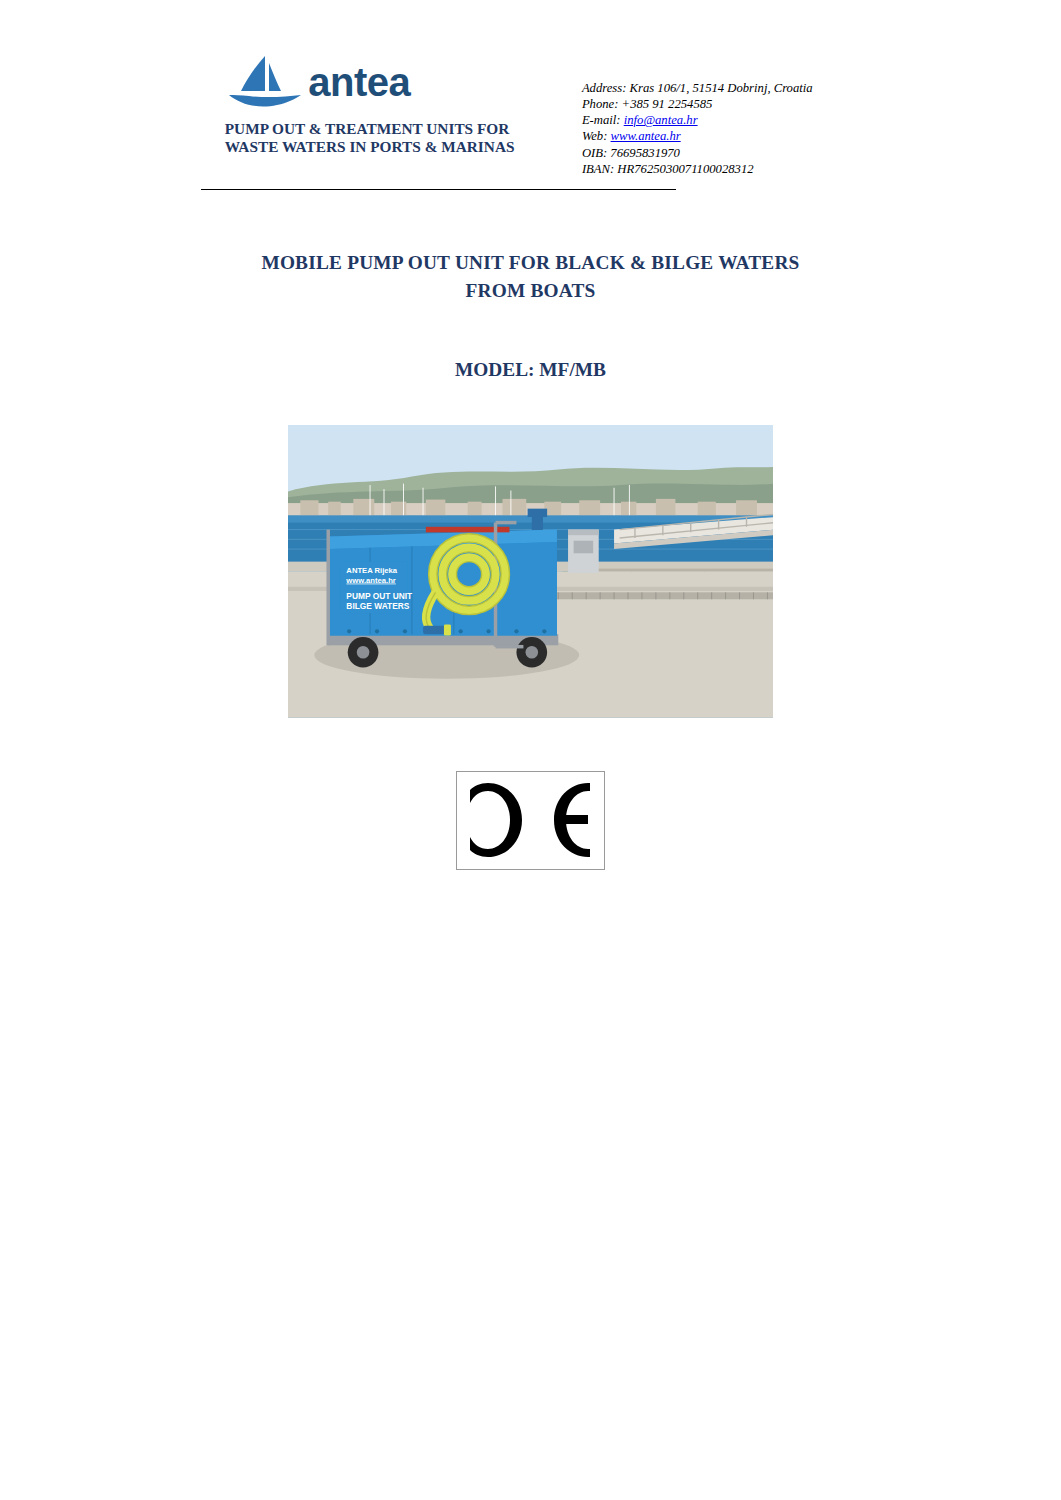antea
PUMP OUT & TREATMENT UNITS FOR
WASTE WATERS IN PORTS & MARINAS
Address: Kras 106/1, 51514 Dobrinj, Croatia
Phone: +385 91 2254585
E-mail: info@antea.hr
Web: www.antea.hr
OIB: 76695831970
IBAN: HR7625030071100028312
MOBILE PUMP OUT UNIT FOR BLACK & BILGE WATERS
FROM BOATS
MODEL: MF/MB
ANTEA Rijeka www.antea.hr PUMP OUT UNIT BILGE WATERS